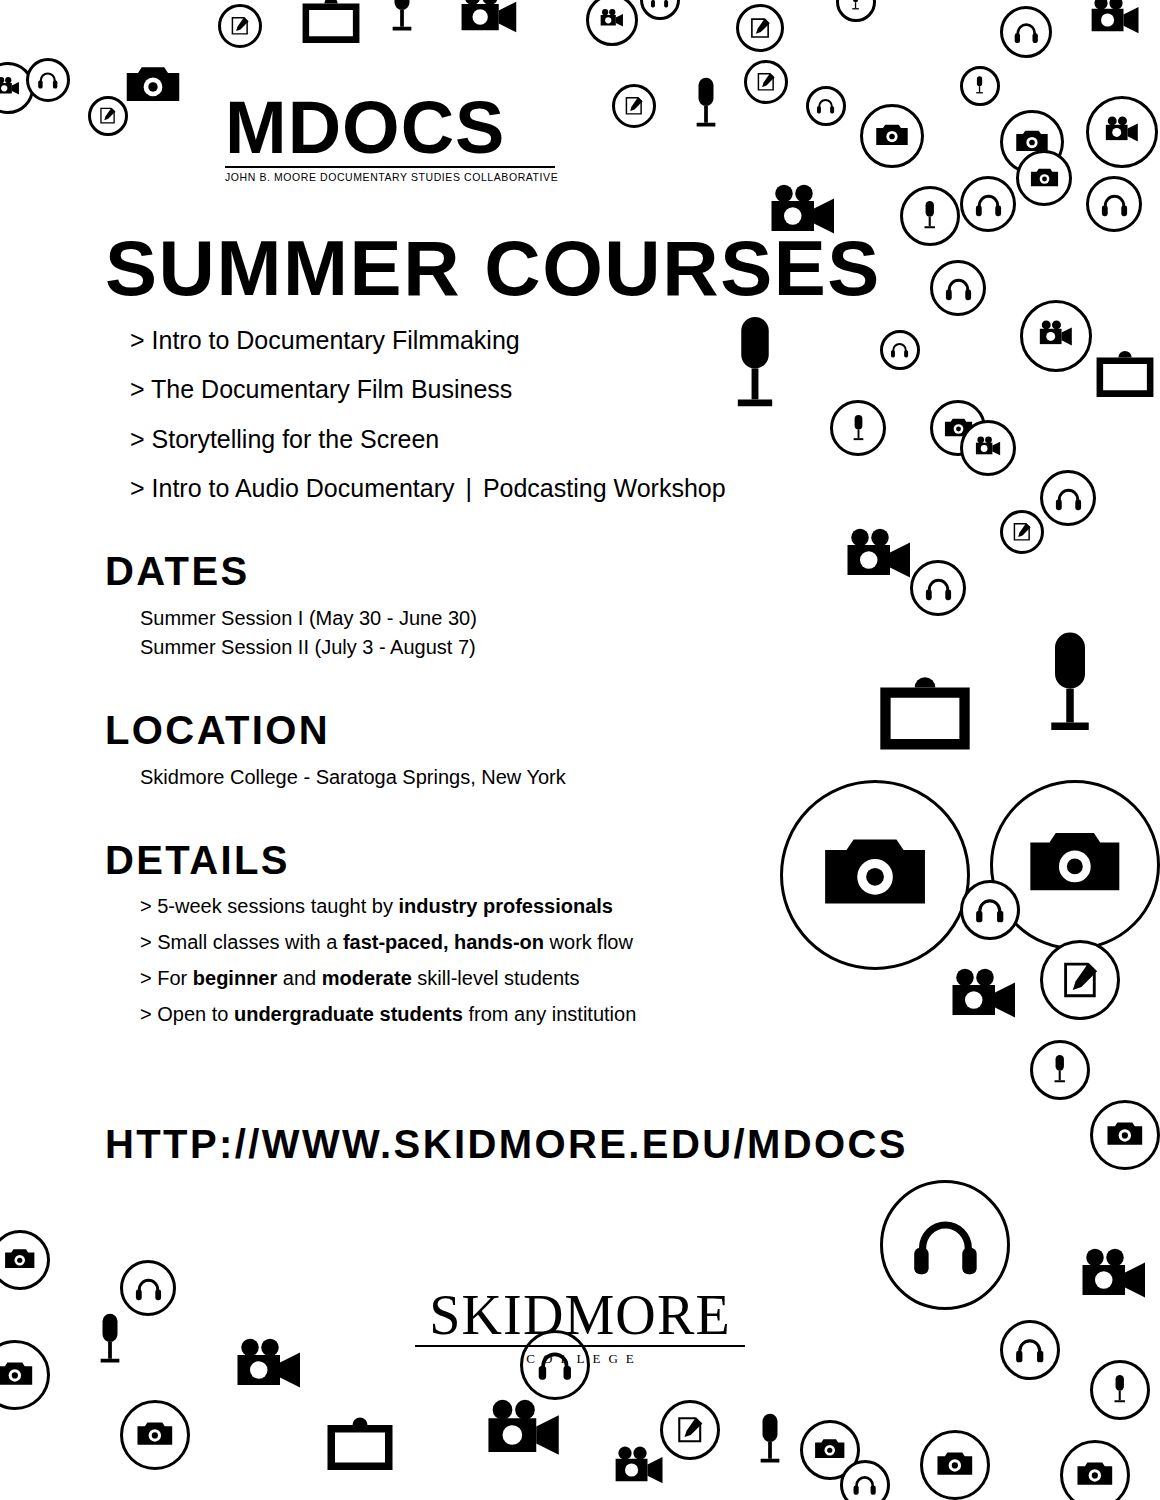MDOCS
John B. Moore Documentary Studies Collaborative
Summer Courses
Intro to Documentary Filmmaking
The Documentary Film Business
Storytelling for the Screen
Intro to Audio Documentary | Podcasting Workshop
Dates
Summer Session I (May 30 - June 30)
Summer Session II (July 3 - August 7)
Location
Skidmore College - Saratoga Springs, New York
Details
5-week sessions taught by industry professionals
Small classes with a fast-paced, hands-on work flow
For beginner and moderate skill-level students
Open to undergraduate students from any institution
http://www.skidmore.edu/mdocs
Skidmore
College